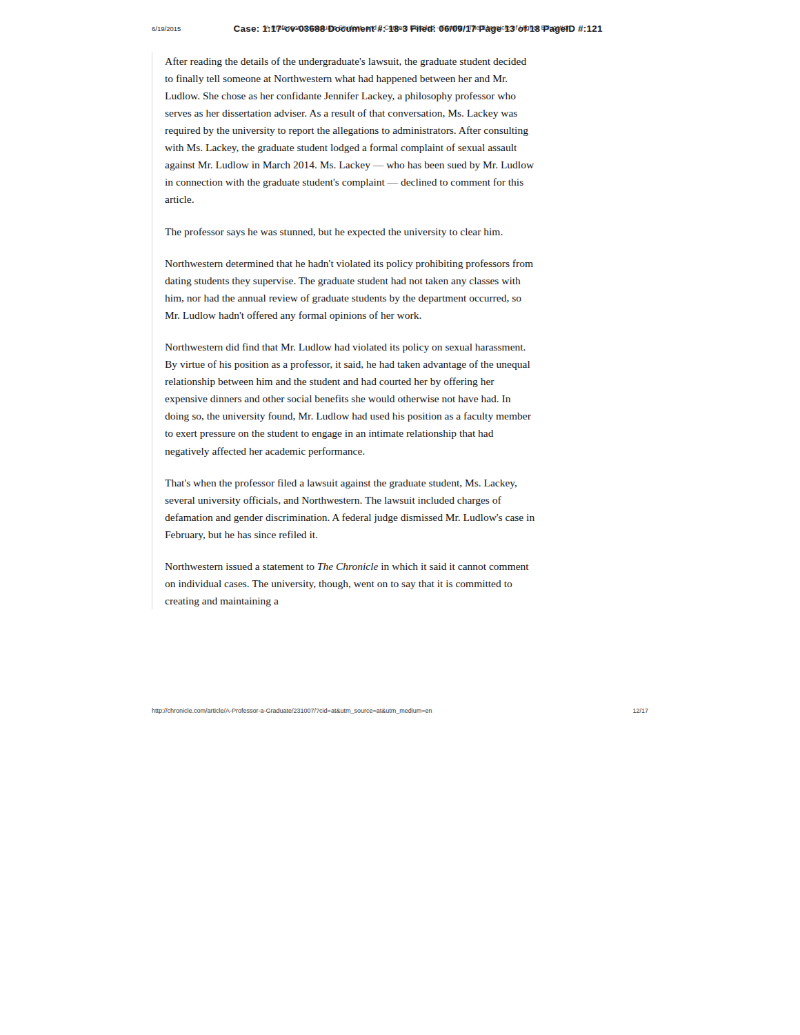6/19/2015
A Professor, a Graduate Student, and 2 Careers Derailed - Faculty - The Chronicle of Higher Education
Case: 1:17-cv-03688 Document #: 18-3 Filed: 06/09/17 Page 13 of 18 PageID #:121
After reading the details of the undergraduate's lawsuit, the graduate student decided to finally tell someone at Northwestern what had happened between her and Mr. Ludlow. She chose as her confidante Jennifer Lackey, a philosophy professor who serves as her dissertation adviser. As a result of that conversation, Ms. Lackey was required by the university to report the allegations to administrators. After consulting with Ms. Lackey, the graduate student lodged a formal complaint of sexual assault against Mr. Ludlow in March 2014. Ms. Lackey — who has been sued by Mr. Ludlow in connection with the graduate student's complaint — declined to comment for this article.
The professor says he was stunned, but he expected the university to clear him.
Northwestern determined that he hadn't violated its policy prohibiting professors from dating students they supervise. The graduate student had not taken any classes with him, nor had the annual review of graduate students by the department occurred, so Mr. Ludlow hadn't offered any formal opinions of her work.
Northwestern did find that Mr. Ludlow had violated its policy on sexual harassment. By virtue of his position as a professor, it said, he had taken advantage of the unequal relationship between him and the student and had courted her by offering her expensive dinners and other social benefits she would otherwise not have had. In doing so, the university found, Mr. Ludlow had used his position as a faculty member to exert pressure on the student to engage in an intimate relationship that had negatively affected her academic performance.
That's when the professor filed a lawsuit against the graduate student, Ms. Lackey, several university officials, and Northwestern. The lawsuit included charges of defamation and gender discrimination. A federal judge dismissed Mr. Ludlow's case in February, but he has since refiled it.
Northwestern issued a statement to The Chronicle in which it said it cannot comment on individual cases. The university, though, went on to say that it is committed to creating and maintaining a
http://chronicle.com/article/A-Professor-a-Graduate/231007/?cid=at&utm_source=at&utm_medium=en
12/17